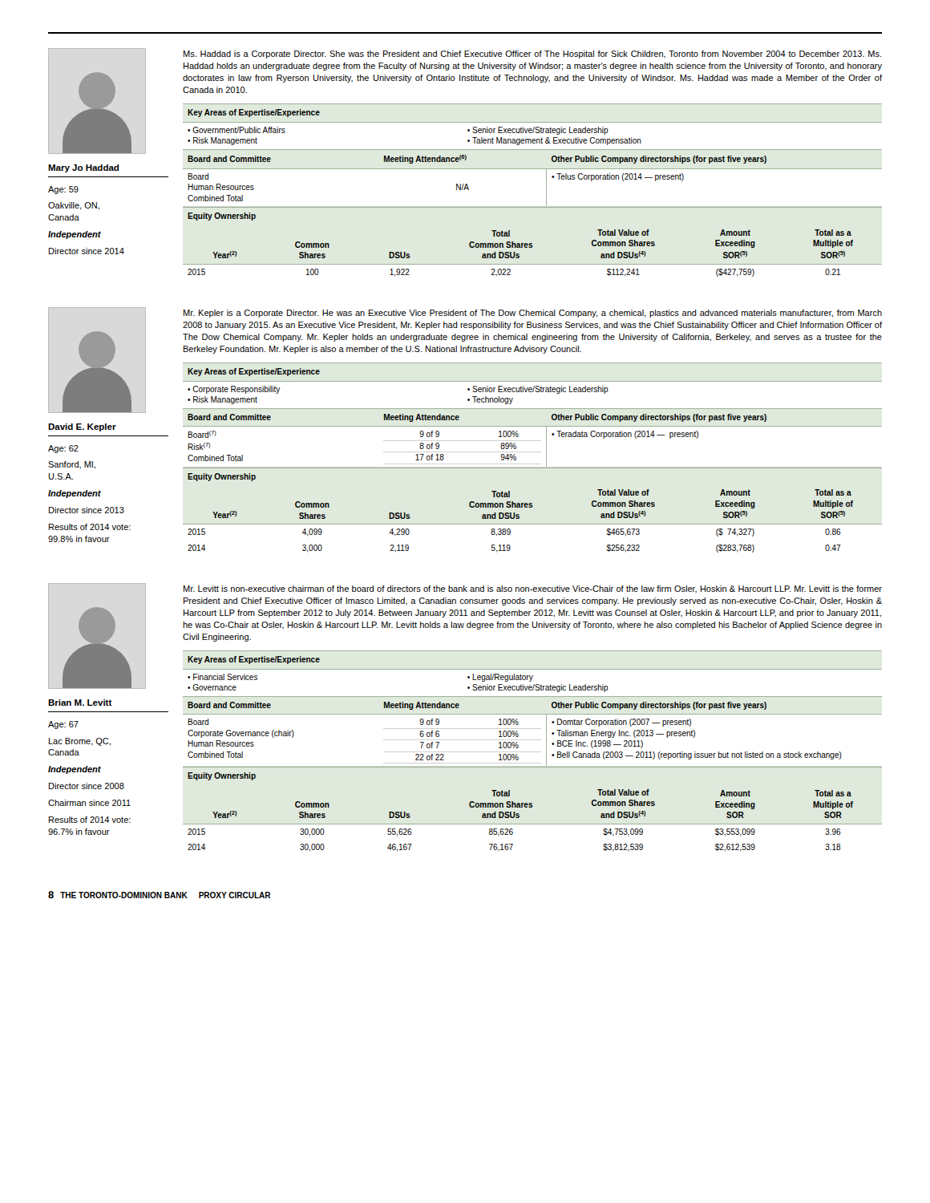Mary Jo Haddad
Age: 59
Oakville, ON,
Canada
Independent
Director since 2014
Ms. Haddad is a Corporate Director. She was the President and Chief Executive Officer of The Hospital for Sick Children, Toronto from November 2004 to December 2013. Ms. Haddad holds an undergraduate degree from the Faculty of Nursing at the University of Windsor; a master's degree in health science from the University of Toronto, and honorary doctorates in law from Ryerson University, the University of Ontario Institute of Technology, and the University of Windsor. Ms. Haddad was made a Member of the Order of Canada in 2010.
| Key Areas of Expertise/Experience |
| Government/Public Affairs Risk Management | Senior Executive/Strategic Leadership Talent Management & Executive Compensation |
| Board and Committee | Meeting Attendance (6) | Other Public Company directorships (for past five years) |
| Board Human Resources Combined Total | N/A | Telus Corporation (2014 — present) |
| Equity Ownership |
| Year (2) | Common Shares | DSUs | Total Common Shares and DSUs | Total Value of Common Shares and DSUs (4) | Amount Exceeding SOR (5) | Total as a Multiple of SOR (5) |
| 2015 | 100 | 1,922 | 2,022 | $112,241 | ($427,759) | 0.21 |
David E. Kepler
Age: 62
Sanford, MI,
U.S.A.
Independent
Director since 2013
Results of 2014 vote:
99.8% in favour
Mr. Kepler is a Corporate Director. He was an Executive Vice President of The Dow Chemical Company, a chemical, plastics and advanced materials manufacturer, from March 2008 to January 2015. As an Executive Vice President, Mr. Kepler had responsibility for Business Services, and was the Chief Sustainability Officer and Chief Information Officer of The Dow Chemical Company. Mr. Kepler holds an undergraduate degree in chemical engineering from the University of California, Berkeley, and serves as a trustee for the Berkeley Foundation. Mr. Kepler is also a member of the U.S. National Infrastructure Advisory Council.
| Key Areas of Expertise/Experience |
| Corporate Responsibility Risk Management | Senior Executive/Strategic Leadership Technology |
| Board and Committee | Meeting Attendance | Other Public Company directorships (for past five years) |
| Board (7) Risk (7) Combined Total | / 9 of 9 / 100% / / 8 of 9 / 89% / / 17 of 18 / 94% / | Teradata Corporation (2014 — present) |
| Equity Ownership |
| Year (2) | Common Shares | DSUs | Total Common Shares and DSUs | Total Value of Common Shares and DSUs (4) | Amount Exceeding SOR (5) | Total as a Multiple of SOR (5) |
| 2015 | 4,099 | 4,290 | 8,389 | $465,673 | ($ 74,327) | 0.86 |
| 2014 | 3,000 | 2,119 | 5,119 | $256,232 | ($283,768) | 0.47 |
Brian M. Levitt
Age: 67
Lac Brome, QC,
Canada
Independent
Director since 2008
Chairman since 2011
Results of 2014 vote:
96.7% in favour
Mr. Levitt is non-executive chairman of the board of directors of the bank and is also non-executive Vice-Chair of the law firm Osler, Hoskin & Harcourt LLP. Mr. Levitt is the former President and Chief Executive Officer of Imasco Limited, a Canadian consumer goods and services company. He previously served as non-executive Co-Chair, Osler, Hoskin & Harcourt LLP from September 2012 to July 2014. Between January 2011 and September 2012, Mr. Levitt was Counsel at Osler, Hoskin & Harcourt LLP, and prior to January 2011, he was Co-Chair at Osler, Hoskin & Harcourt LLP. Mr. Levitt holds a law degree from the University of Toronto, where he also completed his Bachelor of Applied Science degree in Civil Engineering.
| Key Areas of Expertise/Experience |
| Financial Services Governance | Legal/Regulatory Senior Executive/Strategic Leadership |
| Board and Committee | Meeting Attendance | Other Public Company directorships (for past five years) |
| Board Corporate Governance (chair) Human Resources Combined Total | / 9 of 9 / 100% / / 6 of 6 / 100% / / 7 of 7 / 100% / / 22 of 22 / 100% / | Domtar Corporation (2007 — present) Talisman Energy Inc. (2013 — present) BCE Inc. (1998 — 2011) Bell Canada (2003 — 2011) (reporting issuer but not listed on a stock exchange) |
| Equity Ownership |
| Year (2) | Common Shares | DSUs | Total Common Shares and DSUs | Total Value of Common Shares and DSUs (4) | Amount Exceeding SOR | Total as a Multiple of SOR |
| 2015 | 30,000 | 55,626 | 85,626 | $4,753,099 | $3,553,099 | 3.96 |
| 2014 | 30,000 | 46,167 | 76,167 | $3,812,539 | $2,612,539 | 3.18 |
8 THE TORONTO-DOMINION BANK PROXY CIRCULAR